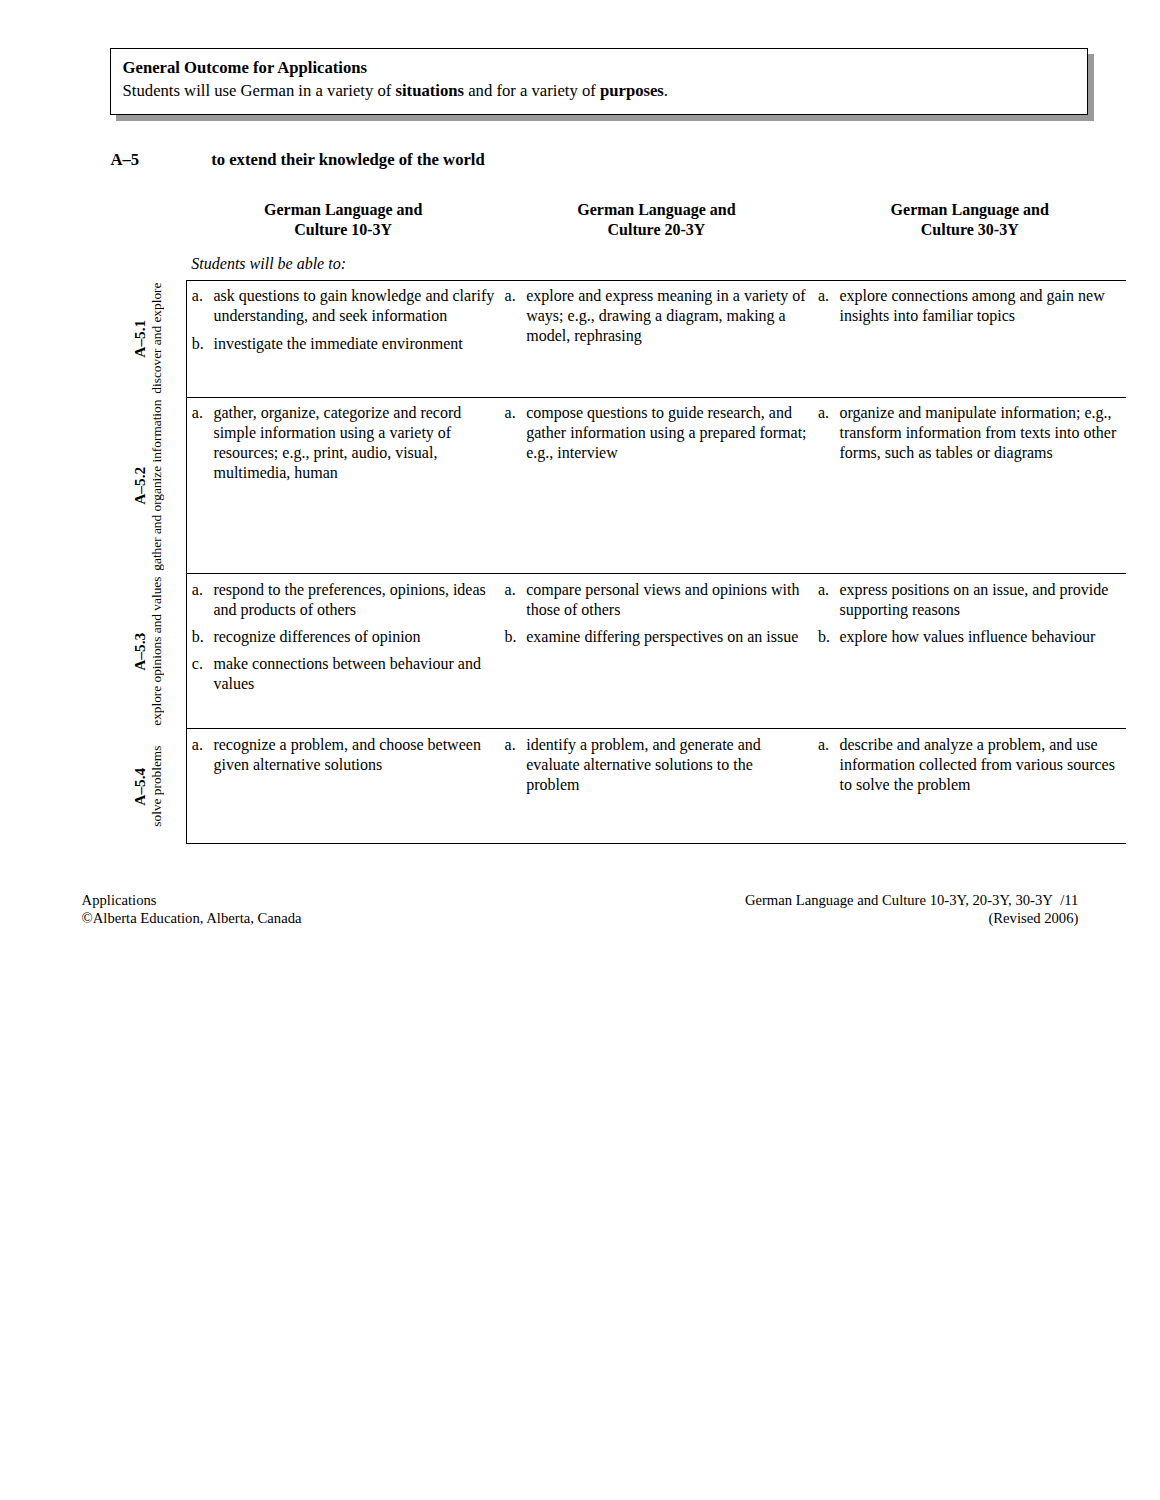General Outcome for Applications
Students will use German in a variety of situations and for a variety of purposes.
A–5to extend their knowledge of the world
| | German Language and Culture 10-3Y | German Language and Culture 20-3Y | German Language and Culture 30-3Y |
| --- | --- | --- | --- |
| | Students will be able to: | | |
| A–5.1 discover and explore | a. ask questions to gain knowledge and clarify understanding, and seek information b. investigate the immediate environment | a. explore and express meaning in a variety of ways; e.g., drawing a diagram, making a model, rephrasing | a. explore connections among and gain new insights into familiar topics |
| A–5.2 gather and organize information | a. gather, organize, categorize and record simple information using a variety of resources; e.g., print, audio, visual, multimedia, human | a. compose questions to guide research, and gather information using a prepared format; e.g., interview | a. organize and manipulate information; e.g., transform information from texts into other forms, such as tables or diagrams |
| A–5.3 explore opinions and values | a. respond to the preferences, opinions, ideas and products of others b. recognize differences of opinion c. make connections between behaviour and values | a. compare personal views and opinions with those of others b. examine differing perspectives on an issue | a. express positions on an issue, and provide supporting reasons b. explore how values influence behaviour |
| A–5.4 solve problems | a. recognize a problem, and choose between given alternative solutions | a. identify a problem, and generate and evaluate alternative solutions to the problem | a. describe and analyze a problem, and use information collected from various sources to solve the problem |
Applications
©Alberta Education, Alberta, Canada
German Language and Culture 10-3Y, 20-3Y, 30-3Y /11
(Revised 2006)